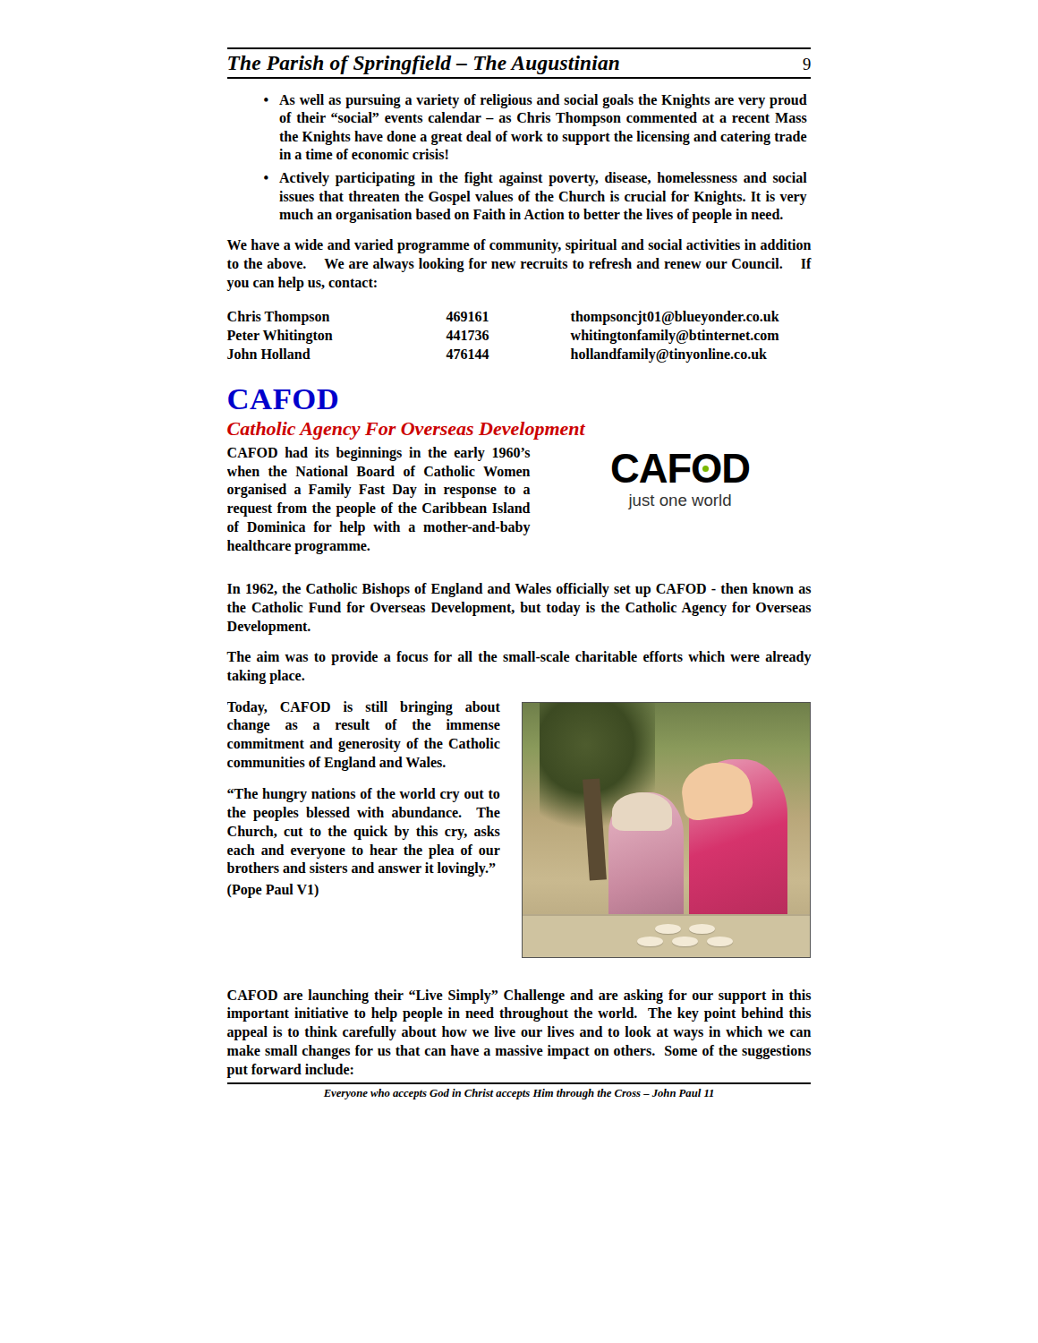The Parish of Springfield – The Augustinian
9
As well as pursuing a variety of religious and social goals the Knights are very proud of their “social” events calendar – as Chris Thompson commented at a recent Mass the Knights have done a great deal of work to support the licensing and catering trade in a time of economic crisis!
Actively participating in the fight against poverty, disease, homelessness and social issues that threaten the Gospel values of the Church is crucial for Knights. It is very much an organisation based on Faith in Action to better the lives of people in need.
We have a wide and varied programme of community, spiritual and social activities in addition to the above. We are always looking for new recruits to refresh and renew our Council. If you can help us, contact:
| Chris Thompson | 469161 | thompsoncjt01@blueyonder.co.uk |
| Peter Whitington | 441736 | whitingtonfamily@btinternet.com |
| John Holland | 476144 | hollandfamily@tinyonline.co.uk |
CAFOD
Catholic Agency For Overseas Development
CAFOD
just one world
CAFOD had its beginnings in the early 1960’s when the National Board of Catholic Women organised a Family Fast Day in response to a request from the people of the Caribbean Island of Dominica for help with a mother-and-baby healthcare programme.
In 1962, the Catholic Bishops of England and Wales officially set up CAFOD - then known as the Catholic Fund for Overseas Development, but today is the Catholic Agency for Overseas Development.
The aim was to provide a focus for all the small-scale charitable efforts which were already taking place.
Today, CAFOD is still bringing about change as a result of the immense commitment and generosity of the Catholic communities of England and Wales.
“The hungry nations of the world cry out to the peoples blessed with abundance. The Church, cut to the quick by this cry, asks each and everyone to hear the plea of our brothers and sisters and answer it lovingly.” (Pope Paul V1)
CAFOD are launching their “Live Simply” Challenge and are asking for our support in this important initiative to help people in need throughout the world. The key point behind this appeal is to think carefully about how we live our lives and to look at ways in which we can make small changes for us that can have a massive impact on others. Some of the suggestions put forward include:
Everyone who accepts God in Christ accepts Him through the Cross – John Paul 11